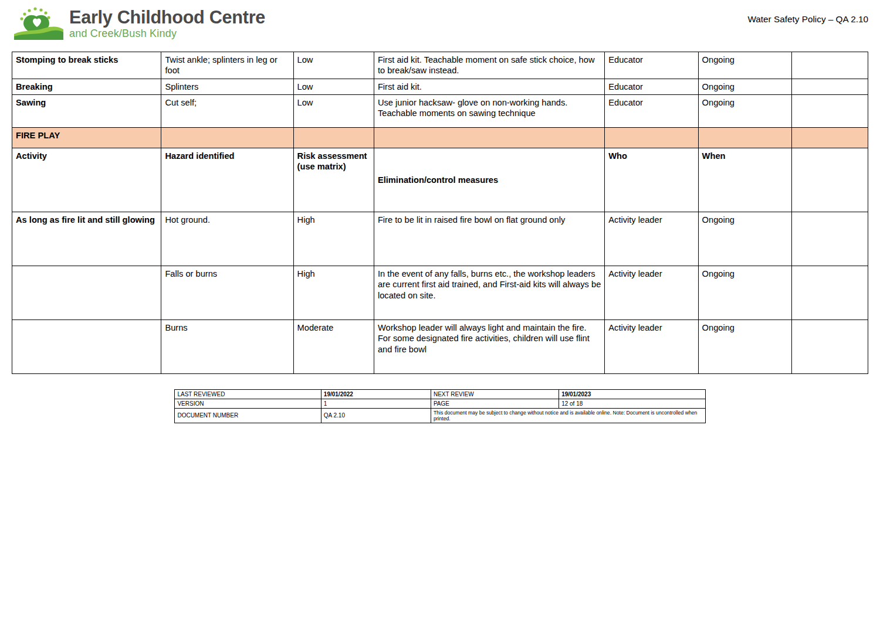Early Childhood Centre
and Creek/Bush Kindy
Water Safety Policy – QA 2.10
| Stomping to break sticks | Twist ankle; splinters in leg or foot | Low | First aid kit. Teachable moment on safe stick choice, how to break/saw instead. | Educator | Ongoing | |
| Breaking | Splinters | Low | First aid kit. | Educator | Ongoing | |
| Sawing | Cut self; | Low | Use junior hacksaw- glove on non-working hands. Teachable moments on sawing technique | Educator | Ongoing | |
| FIRE PLAY | | | | | | |
| Activity | Hazard identified | Risk assessment (use matrix) | Elimination/control measures | Who | When | |
| As long as fire lit and still glowing | Hot ground. | High | Fire to be lit in raised fire bowl on flat ground only | Activity leader | Ongoing | |
| | Falls or burns | High | In the event of any falls, burns etc., the workshop leaders are current first aid trained, and First-aid kits will always be located on site. | Activity leader | Ongoing | |
| | Burns | Moderate | Workshop leader will always light and maintain the fire. For some designated fire activities, children will use flint and fire bowl | Activity leader | Ongoing | |
| LAST REVIEWED | 19/01/2022 | NEXT REVIEW | 19/01/2023 |
| VERSION | 1 | PAGE | 12 of 18 |
| DOCUMENT NUMBER | QA 2.10 | This document may be subject to change without notice and is available online. Note: Document is uncontrolled when printed. |